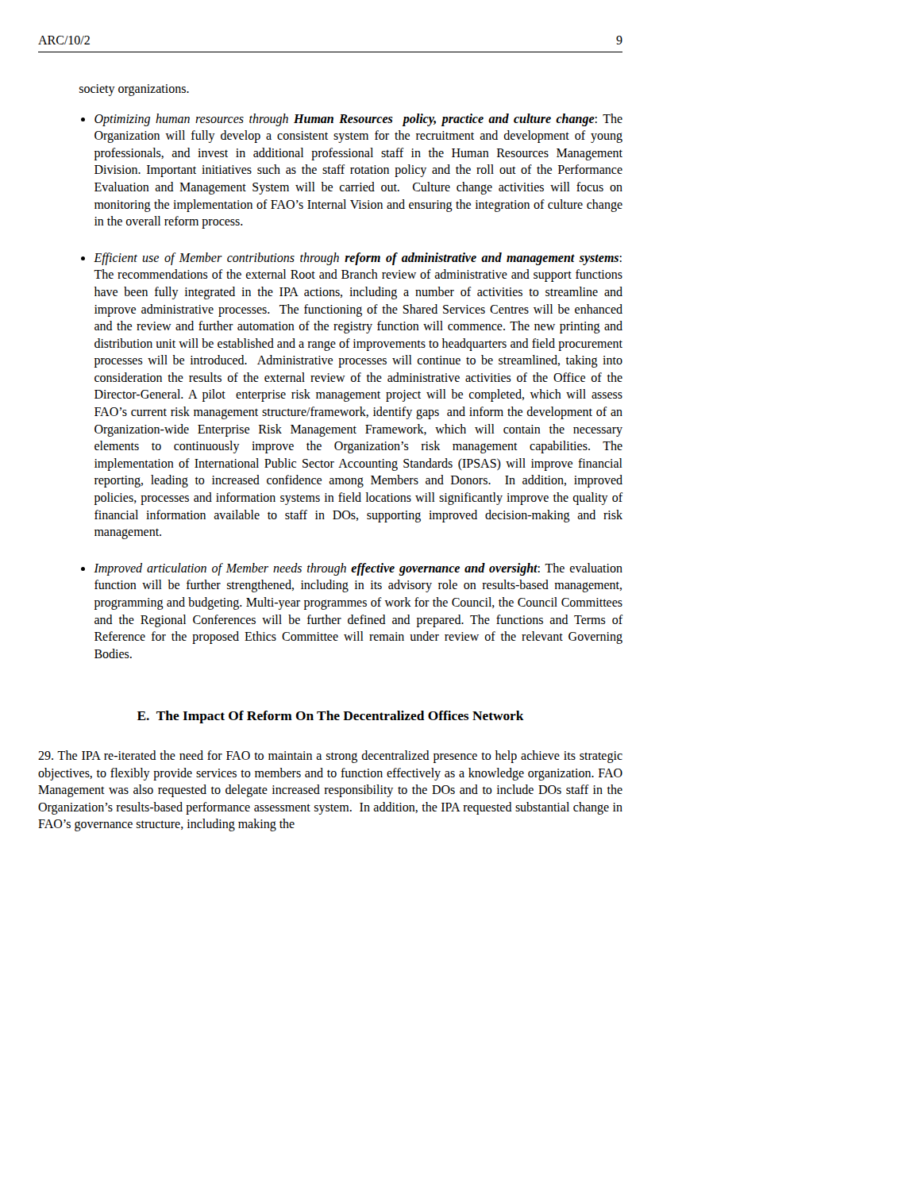ARC/10/2 9
society organizations.
Optimizing human resources through Human Resources policy, practice and culture change: The Organization will fully develop a consistent system for the recruitment and development of young professionals, and invest in additional professional staff in the Human Resources Management Division. Important initiatives such as the staff rotation policy and the roll out of the Performance Evaluation and Management System will be carried out. Culture change activities will focus on monitoring the implementation of FAO’s Internal Vision and ensuring the integration of culture change in the overall reform process.
Efficient use of Member contributions through reform of administrative and management systems: The recommendations of the external Root and Branch review of administrative and support functions have been fully integrated in the IPA actions, including a number of activities to streamline and improve administrative processes. The functioning of the Shared Services Centres will be enhanced and the review and further automation of the registry function will commence. The new printing and distribution unit will be established and a range of improvements to headquarters and field procurement processes will be introduced. Administrative processes will continue to be streamlined, taking into consideration the results of the external review of the administrative activities of the Office of the Director-General. A pilot enterprise risk management project will be completed, which will assess FAO’s current risk management structure/framework, identify gaps and inform the development of an Organization-wide Enterprise Risk Management Framework, which will contain the necessary elements to continuously improve the Organization’s risk management capabilities. The implementation of International Public Sector Accounting Standards (IPSAS) will improve financial reporting, leading to increased confidence among Members and Donors. In addition, improved policies, processes and information systems in field locations will significantly improve the quality of financial information available to staff in DOs, supporting improved decision-making and risk management.
Improved articulation of Member needs through effective governance and oversight: The evaluation function will be further strengthened, including in its advisory role on results-based management, programming and budgeting. Multi-year programmes of work for the Council, the Council Committees and the Regional Conferences will be further defined and prepared. The functions and Terms of Reference for the proposed Ethics Committee will remain under review of the relevant Governing Bodies.
E. The Impact Of Reform On The Decentralized Offices Network
29. The IPA re-iterated the need for FAO to maintain a strong decentralized presence to help achieve its strategic objectives, to flexibly provide services to members and to function effectively as a knowledge organization. FAO Management was also requested to delegate increased responsibility to the DOs and to include DOs staff in the Organization’s results-based performance assessment system. In addition, the IPA requested substantial change in FAO’s governance structure, including making the